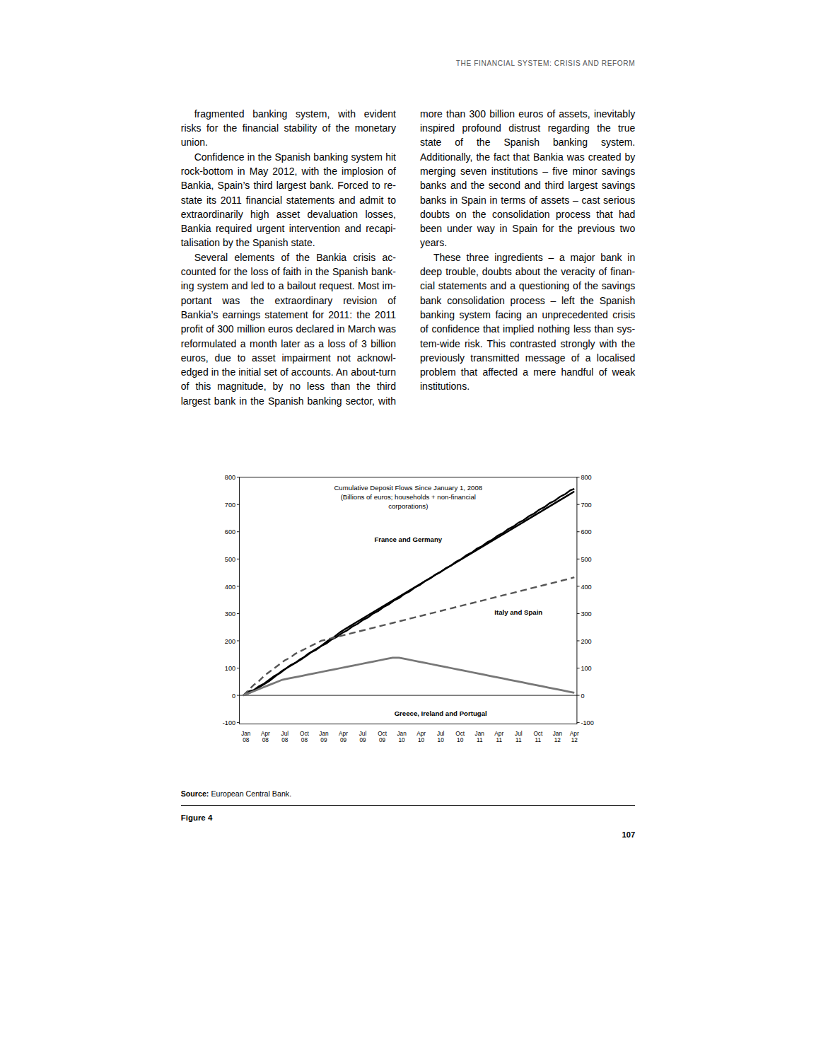The Financial System: Crisis and Reform
fragmented banking system, with evident risks for the financial stability of the monetary union.
Confidence in the Spanish banking system hit rock-bottom in May 2012, with the implosion of Bankia, Spain’s third largest bank. Forced to restate its 2011 financial statements and admit to extraordinarily high asset devaluation losses, Bankia required urgent intervention and recapitalisation by the Spanish state.
Several elements of the Bankia crisis accounted for the loss of faith in the Spanish banking system and led to a bailout request. Most important was the extraordinary revision of Bankia’s earnings statement for 2011: the 2011 profit of 300 million euros declared in March was reformulated a month later as a loss of 3 billion euros, due to asset impairment not acknowledged in the initial set of accounts. An about-turn of this magnitude, by no less than the third largest bank in the Spanish banking sector, with more than 300 billion euros of assets, inevitably inspired profound distrust regarding the true state of the Spanish banking system. Additionally, the fact that Bankia was created by merging seven institutions – five minor savings banks and the second and third largest savings banks in Spain in terms of assets – cast serious doubts on the consolidation process that had been under way in Spain for the previous two years.
These three ingredients – a major bank in deep trouble, doubts about the veracity of financial statements and a questioning of the savings bank consolidation process – left the Spanish banking system facing an unprecedented crisis of confidence that implied nothing less than system-wide risk. This contrasted strongly with the previously transmitted message of a localised problem that affected a mere handful of weak institutions.
800 700 600 500 400 300 200 100 0 -100 800 700 600 500 400 300 200 100 0 -100 Cumulative Deposit Flows Since January 1, 2008 (Billions of euros; households + non-financial corporations) France and Germany Italy and Spain Greece, Ireland and Portugal Jan08 Apr08 Jul08 Oct08 Jan09 Apr09 Jul09 Oct09 Jan10 Apr10 Jul10 Oct10 Jan11 Apr11 Jul11 Oct11 Jan12 Apr12
Source: European Central Bank.
Figure 4
107